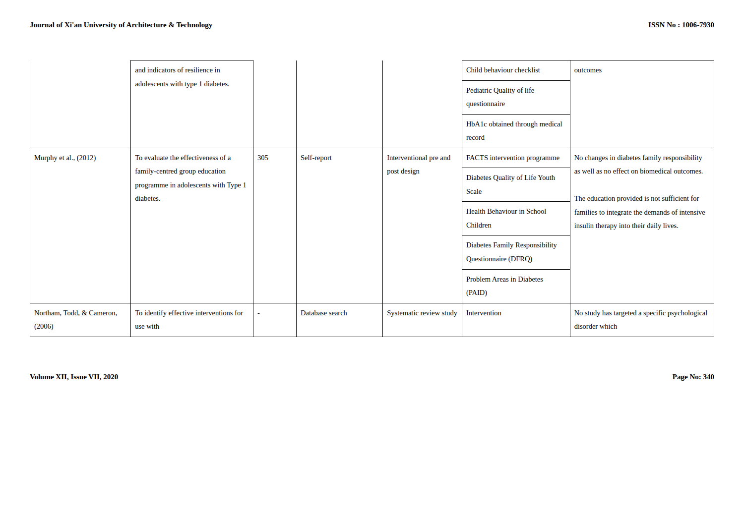Journal of Xi'an University of Architecture & Technology ISSN No : 1006-7930
| | and indicators of resilience in adolescents with type 1 diabetes. | | | | / Child behaviour checklist / / Pediatric Quality of life questionnaire / / HbA1c obtained through medical record / | outcomes |
| Murphy et al., (2012) | To evaluate the effectiveness of a family-centred group education programme in adolescents with Type 1 diabetes. | 305 | Self-report | Interventional pre and post design | / FACTS intervention programme / / Diabetes Quality of Life Youth Scale / / Health Behaviour in School Children / / Diabetes Family Responsibility Questionnaire (DFRQ) / / Problem Areas in Diabetes (PAID) / | No changes in diabetes family responsibility as well as no effect on biomedical outcomes. The education provided is not sufficient for families to integrate the demands of intensive insulin therapy into their daily lives. |
| Northam, Todd, & Cameron, (2006) | To identify effective interventions for use with | - | Database search | Systematic review study | Intervention | No study has targeted a specific psychological disorder which |
Volume XII, Issue VII, 2020 Page No: 340